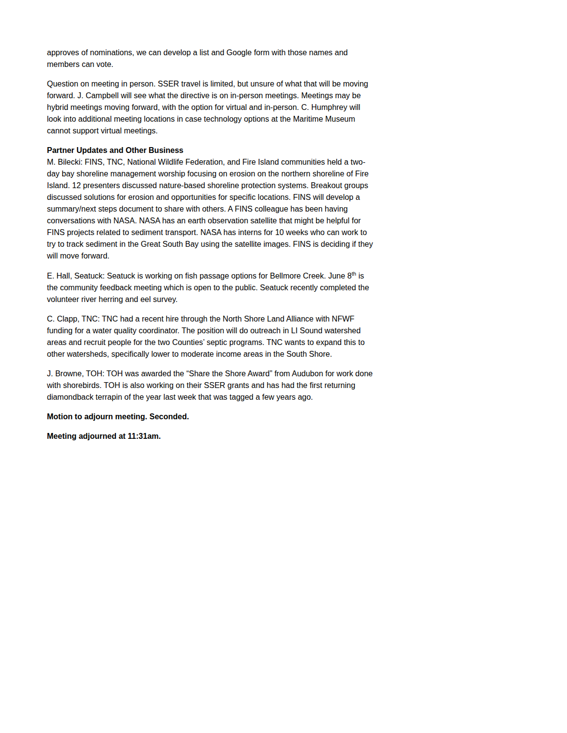approves of nominations, we can develop a list and Google form with those names and members can vote.
Question on meeting in person. SSER travel is limited, but unsure of what that will be moving forward. J. Campbell will see what the directive is on in-person meetings. Meetings may be hybrid meetings moving forward, with the option for virtual and in-person. C. Humphrey will look into additional meeting locations in case technology options at the Maritime Museum cannot support virtual meetings.
Partner Updates and Other Business
M. Bilecki: FINS, TNC, National Wildlife Federation, and Fire Island communities held a two-day bay shoreline management worship focusing on erosion on the northern shoreline of Fire Island. 12 presenters discussed nature-based shoreline protection systems. Breakout groups discussed solutions for erosion and opportunities for specific locations. FINS will develop a summary/next steps document to share with others. A FINS colleague has been having conversations with NASA. NASA has an earth observation satellite that might be helpful for FINS projects related to sediment transport. NASA has interns for 10 weeks who can work to try to track sediment in the Great South Bay using the satellite images. FINS is deciding if they will move forward.
E. Hall, Seatuck: Seatuck is working on fish passage options for Bellmore Creek. June 8th is the community feedback meeting which is open to the public. Seatuck recently completed the volunteer river herring and eel survey.
C. Clapp, TNC: TNC had a recent hire through the North Shore Land Alliance with NFWF funding for a water quality coordinator. The position will do outreach in LI Sound watershed areas and recruit people for the two Counties’ septic programs. TNC wants to expand this to other watersheds, specifically lower to moderate income areas in the South Shore.
J. Browne, TOH: TOH was awarded the “Share the Shore Award” from Audubon for work done with shorebirds. TOH is also working on their SSER grants and has had the first returning diamondback terrapin of the year last week that was tagged a few years ago.
Motion to adjourn meeting. Seconded.
Meeting adjourned at 11:31am.